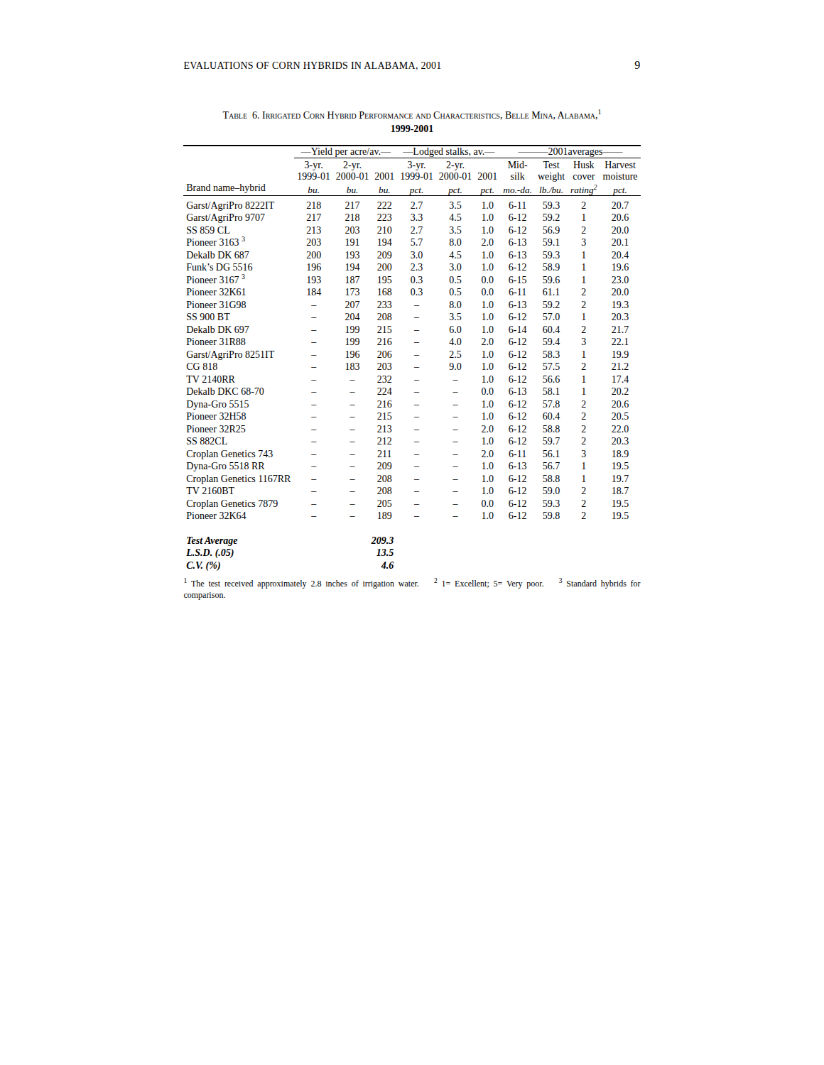Evaluations of Corn Hybrids in Alabama, 2001 9
Table 6. Irrigated Corn Hybrid Performance and Characteristics, Belle Mina, Alabama,1 1999-2001
| | —Yield per acre/av.— | —Lodged stalks, av.— | ———2001averages—— |
| --- | --- | --- | --- |
| 3-yr. | 2-yr. | | 3-yr. | 2-yr. | | Mid- | Test | Husk | Harvest |
| 1999-01 | 2000-01 | 2001 | 1999-01 | 2000-01 | 2001 | silk | weight | cover | moisture |
| Brand name–hybrid | bu. | bu. | bu. | pct. | pct. | pct. | mo.-da. | lb./bu. | rating 2 | pct. |
| Garst/AgriPro 8222IT | 218 | 217 | 222 | 2.7 | 3.5 | 1.0 | 6-11 | 59.3 | 2 | 20.7 |
| Garst/AgriPro 9707 | 217 | 218 | 223 | 3.3 | 4.5 | 1.0 | 6-12 | 59.2 | 1 | 20.6 |
| SS 859 CL | 213 | 203 | 210 | 2.7 | 3.5 | 1.0 | 6-12 | 56.9 | 2 | 20.0 |
| Pioneer 3163 3 | 203 | 191 | 194 | 5.7 | 8.0 | 2.0 | 6-13 | 59.1 | 3 | 20.1 |
| Dekalb DK 687 | 200 | 193 | 209 | 3.0 | 4.5 | 1.0 | 6-13 | 59.3 | 1 | 20.4 |
| Funk’s DG 5516 | 196 | 194 | 200 | 2.3 | 3.0 | 1.0 | 6-12 | 58.9 | 1 | 19.6 |
| Pioneer 3167 3 | 193 | 187 | 195 | 0.3 | 0.5 | 0.0 | 6-15 | 59.6 | 1 | 23.0 |
| Pioneer 32K61 | 184 | 173 | 168 | 0.3 | 0.5 | 0.0 | 6-11 | 61.1 | 2 | 20.0 |
| Pioneer 31G98 | – | 207 | 233 | – | 8.0 | 1.0 | 6-13 | 59.2 | 2 | 19.3 |
| SS 900 BT | – | 204 | 208 | – | 3.5 | 1.0 | 6-12 | 57.0 | 1 | 20.3 |
| Dekalb DK 697 | – | 199 | 215 | – | 6.0 | 1.0 | 6-14 | 60.4 | 2 | 21.7 |
| Pioneer 31R88 | – | 199 | 216 | – | 4.0 | 2.0 | 6-12 | 59.4 | 3 | 22.1 |
| Garst/AgriPro 8251IT | – | 196 | 206 | – | 2.5 | 1.0 | 6-12 | 58.3 | 1 | 19.9 |
| CG 818 | – | 183 | 203 | – | 9.0 | 1.0 | 6-12 | 57.5 | 2 | 21.2 |
| TV 2140RR | – | – | 232 | – | – | 1.0 | 6-12 | 56.6 | 1 | 17.4 |
| Dekalb DKC 68-70 | – | – | 224 | – | – | 0.0 | 6-13 | 58.1 | 1 | 20.2 |
| Dyna-Gro 5515 | – | – | 216 | – | – | 1.0 | 6-12 | 57.8 | 2 | 20.6 |
| Pioneer 32H58 | – | – | 215 | – | – | 1.0 | 6-12 | 60.4 | 2 | 20.5 |
| Pioneer 32R25 | – | – | 213 | – | – | 2.0 | 6-12 | 58.8 | 2 | 22.0 |
| SS 882CL | – | – | 212 | – | – | 1.0 | 6-12 | 59.7 | 2 | 20.3 |
| Croplan Genetics 743 | – | – | 211 | – | – | 2.0 | 6-11 | 56.1 | 3 | 18.9 |
| Dyna-Gro 5518 RR | – | – | 209 | – | – | 1.0 | 6-13 | 56.7 | 1 | 19.5 |
| Croplan Genetics 1167RR | – | – | 208 | – | – | 1.0 | 6-12 | 58.8 | 1 | 19.7 |
| TV 2160BT | – | – | 208 | – | – | 1.0 | 6-12 | 59.0 | 2 | 18.7 |
| Croplan Genetics 7879 | – | – | 205 | – | – | 0.0 | 6-12 | 59.3 | 2 | 19.5 |
| Pioneer 32K64 | – | – | 189 | – | – | 1.0 | 6-12 | 59.8 | 2 | 19.5 |
| Test Average | 209.3 |
| L.S.D. (.05) | 13.5 |
| C.V. (%) | 4.6 |
1 The test received approximately 2.8 inches of irrigation water.2 1= Excellent; 5= Very poor.3 Standard hybrids for comparison.